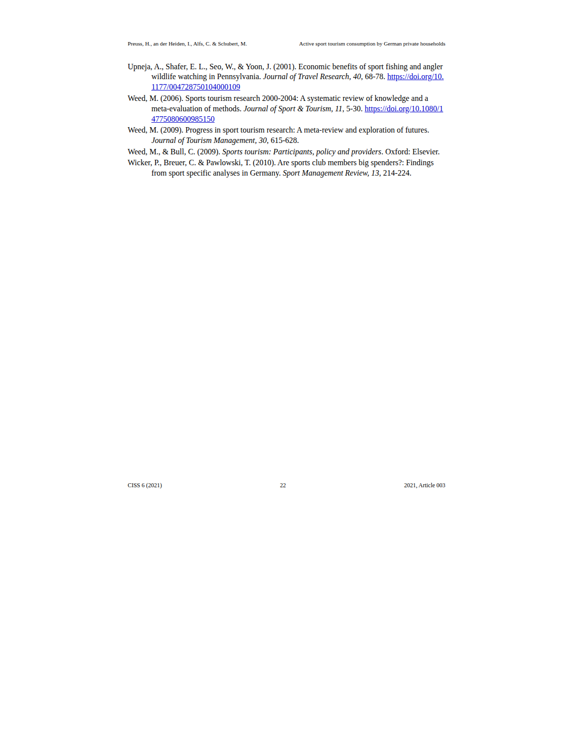Preuss, H., an der Heiden, I., Alfs, C. & Schubert, M. Active sport tourism consumption by German private households
Upneja, A., Shafer, E. L., Seo, W., & Yoon, J. (2001). Economic benefits of sport fishing and angler wildlife watching in Pennsylvania. Journal of Travel Research, 40, 68-78. https://doi.org/10.1177/004728750104000109
Weed, M. (2006). Sports tourism research 2000-2004: A systematic review of knowledge and a meta-evaluation of methods. Journal of Sport & Tourism, 11, 5-30. https://doi.org/10.1080/14775080600985150
Weed, M. (2009). Progress in sport tourism research: A meta-review and exploration of futures. Journal of Tourism Management, 30, 615-628.
Weed, M., & Bull, C. (2009). Sports tourism: Participants, policy and providers. Oxford: Elsevier.
Wicker, P., Breuer, C. & Pawlowski, T. (2010). Are sports club members big spenders?: Findings from sport specific analyses in Germany. Sport Management Review, 13, 214-224.
CISS 6 (2021) 22 2021, Article 003